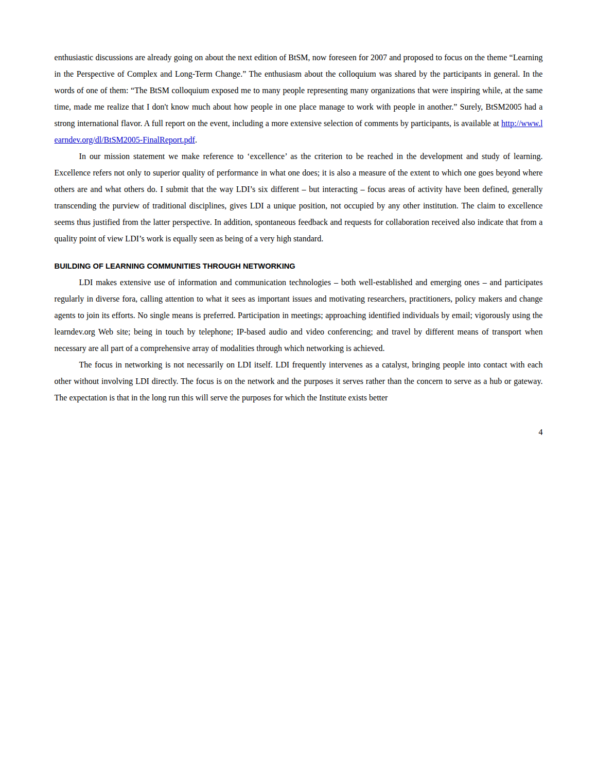enthusiastic discussions are already going on about the next edition of BtSM, now foreseen for 2007 and proposed to focus on the theme “Learning in the Perspective of Complex and Long-Term Change.” The enthusiasm about the colloquium was shared by the participants in general. In the words of one of them: “The BtSM colloquium exposed me to many people representing many organizations that were inspiring while, at the same time, made me realize that I don't know much about how people in one place manage to work with people in another.” Surely, BtSM2005 had a strong international flavor. A full report on the event, including a more extensive selection of comments by participants, is available at http://www.learndev.org/dl/BtSM2005-FinalReport.pdf.
In our mission statement we make reference to ‘excellence’ as the criterion to be reached in the development and study of learning. Excellence refers not only to superior quality of performance in what one does; it is also a measure of the extent to which one goes beyond where others are and what others do. I submit that the way LDI’s six different – but interacting – focus areas of activity have been defined, generally transcending the purview of traditional disciplines, gives LDI a unique position, not occupied by any other institution. The claim to excellence seems thus justified from the latter perspective. In addition, spontaneous feedback and requests for collaboration received also indicate that from a quality point of view LDI’s work is equally seen as being of a very high standard.
BUILDING OF LEARNING COMMUNITIES THROUGH NETWORKING
LDI makes extensive use of information and communication technologies – both well-established and emerging ones – and participates regularly in diverse fora, calling attention to what it sees as important issues and motivating researchers, practitioners, policy makers and change agents to join its efforts. No single means is preferred. Participation in meetings; approaching identified individuals by email; vigorously using the learndev.org Web site; being in touch by telephone; IP-based audio and video conferencing; and travel by different means of transport when necessary are all part of a comprehensive array of modalities through which networking is achieved.
The focus in networking is not necessarily on LDI itself. LDI frequently intervenes as a catalyst, bringing people into contact with each other without involving LDI directly. The focus is on the network and the purposes it serves rather than the concern to serve as a hub or gateway. The expectation is that in the long run this will serve the purposes for which the Institute exists better
4